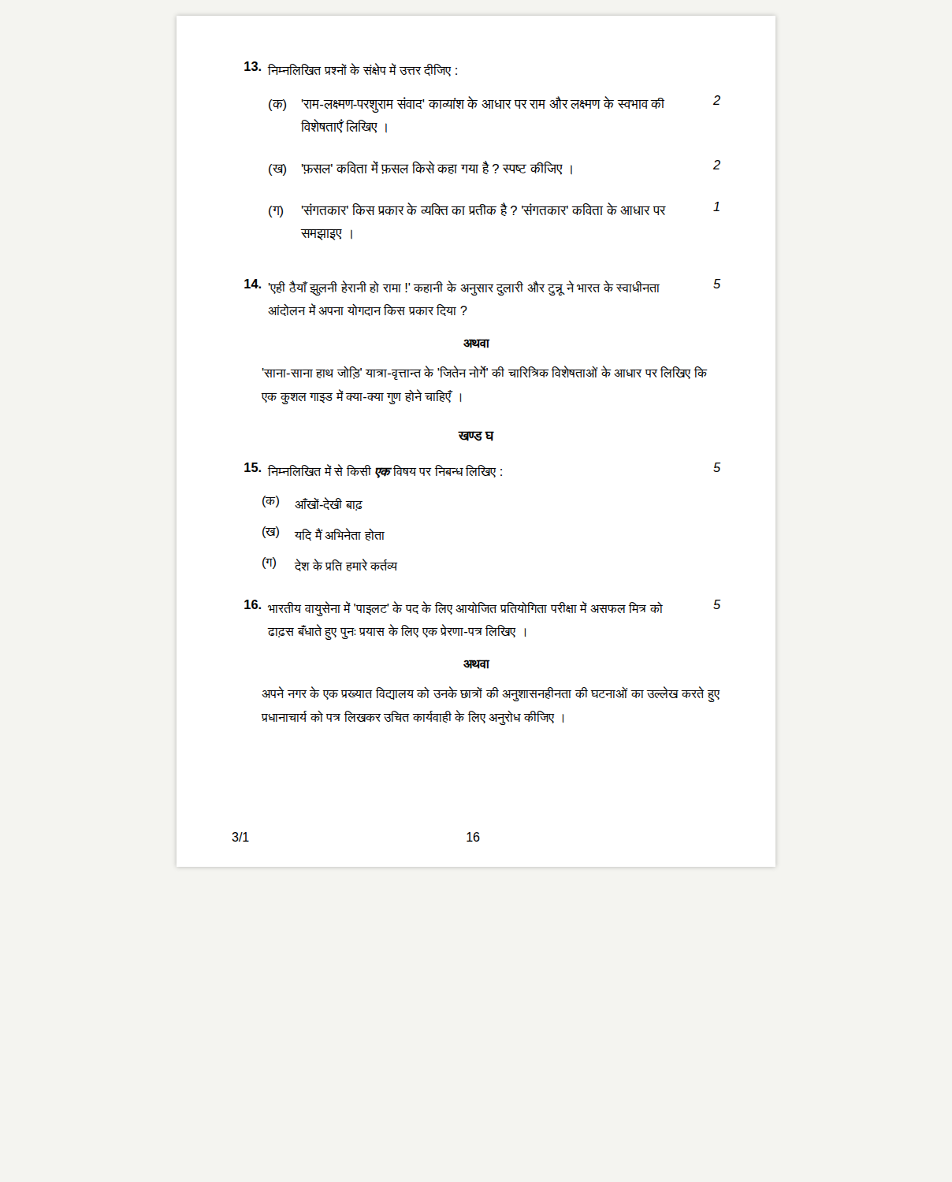13.
निम्नलिखित प्रश्नों के संक्षेप में उत्तर दीजिए :
(क)
'राम-लक्ष्मण-परशुराम संवाद' काव्यांश के आधार पर राम और लक्ष्मण के स्वभाव की विशेषताएँ लिखिए ।
2
(ख)
'फ़सल' कविता में फ़सल किसे कहा गया है ? स्पष्ट कीजिए ।
2
(ग)
'संगतकार' किस प्रकार के व्यक्ति का प्रतीक है ? 'संगतकार' कविता के आधार पर समझाइए ।
1
14.
'एही ठैयाँ झुलनी हेरानी हो रामा !' कहानी के अनुसार दुलारी और टुन्नू ने भारत के स्वाधीनता आंदोलन में अपना योगदान किस प्रकार दिया ?
5
अथवा
'साना-साना हाथ जोड़ि' यात्रा-वृत्तान्त के 'जितेन नोर्गे' की चारित्रिक विशेषताओं के आधार पर लिखिए कि एक कुशल गाइड में क्या-क्या गुण होने चाहिएँ ।
खण्ड घ
15.
निम्नलिखित में से किसी एक विषय पर निबन्ध लिखिए :
5
(क)
आँखों-देखी बाढ़
(ख)
यदि मैं अभिनेता होता
(ग)
देश के प्रति हमारे कर्तव्य
16.
भारतीय वायुसेना में 'पाइलट' के पद के लिए आयोजित प्रतियोगिता परीक्षा में असफल मित्र को ढाढ़स बँधाते हुए पुनः प्रयास के लिए एक प्रेरणा-पत्र लिखिए ।
5
अथवा
अपने नगर के एक प्रख्यात विद्यालय को उनके छात्रों की अनुशासनहीनता की घटनाओं का उल्लेख करते हुए प्रधानाचार्य को पत्र लिखकर उचित कार्यवाही के लिए अनुरोध कीजिए ।
3/1
16